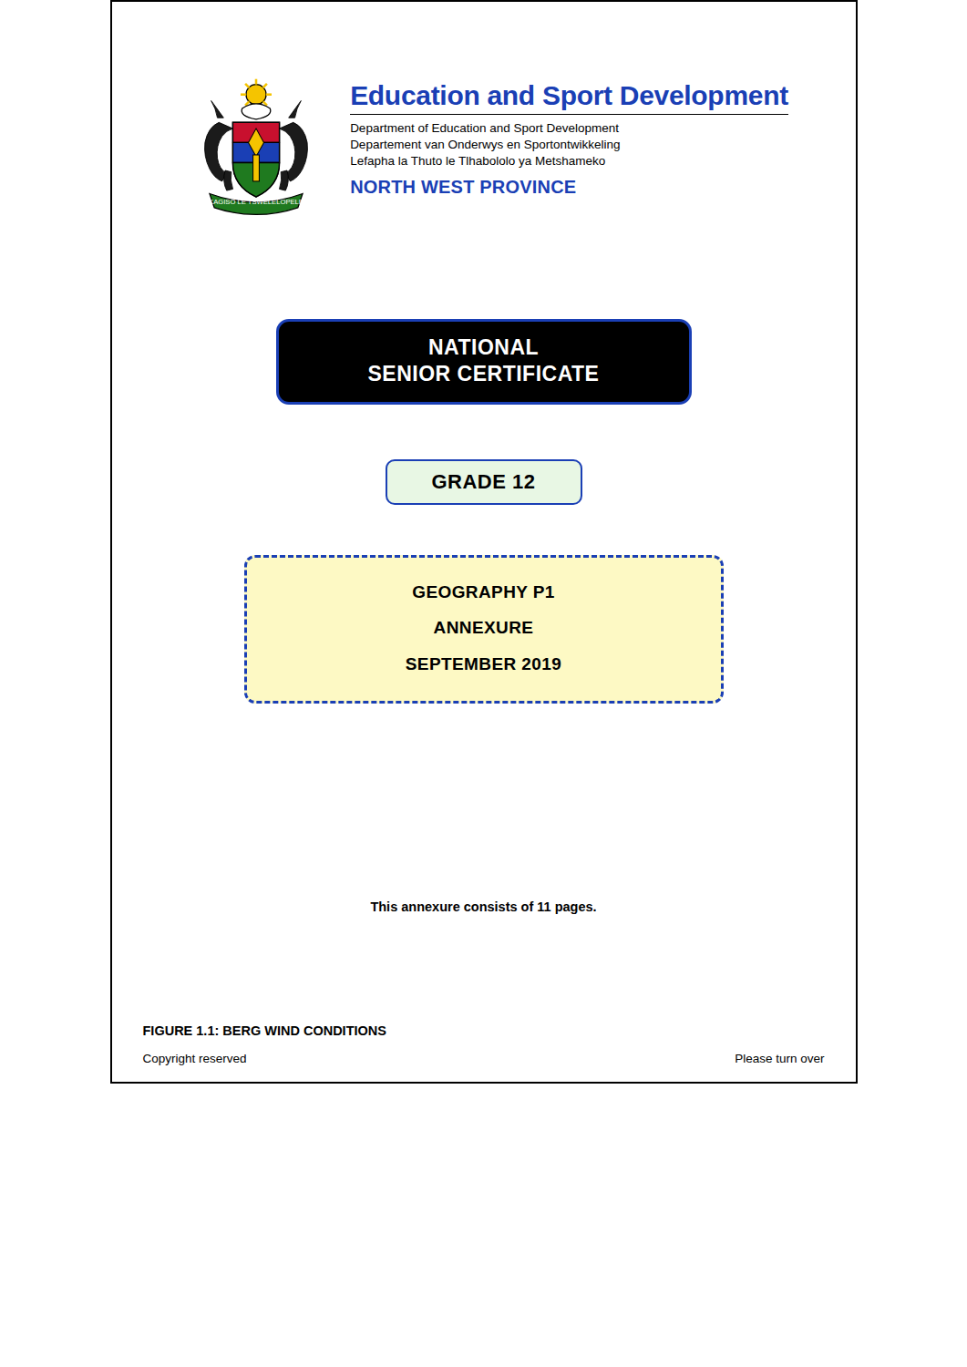KAGISO LE TSWELELOPELE
Education and Sport Development
Department of Education and Sport Development Departement van Onderwys en Sportontwikkeling Lefapha la Thuto le Tlhabololo ya Metshameko
NORTH WEST PROVINCE
NATIONAL
SENIOR CERTIFICATE
GRADE 12
GEOGRAPHY P1
ANNEXURE
SEPTEMBER 2019
This annexure consists of 11 pages.
FIGURE 1.1: BERG WIND CONDITIONS
Copyright reserved Please turn over